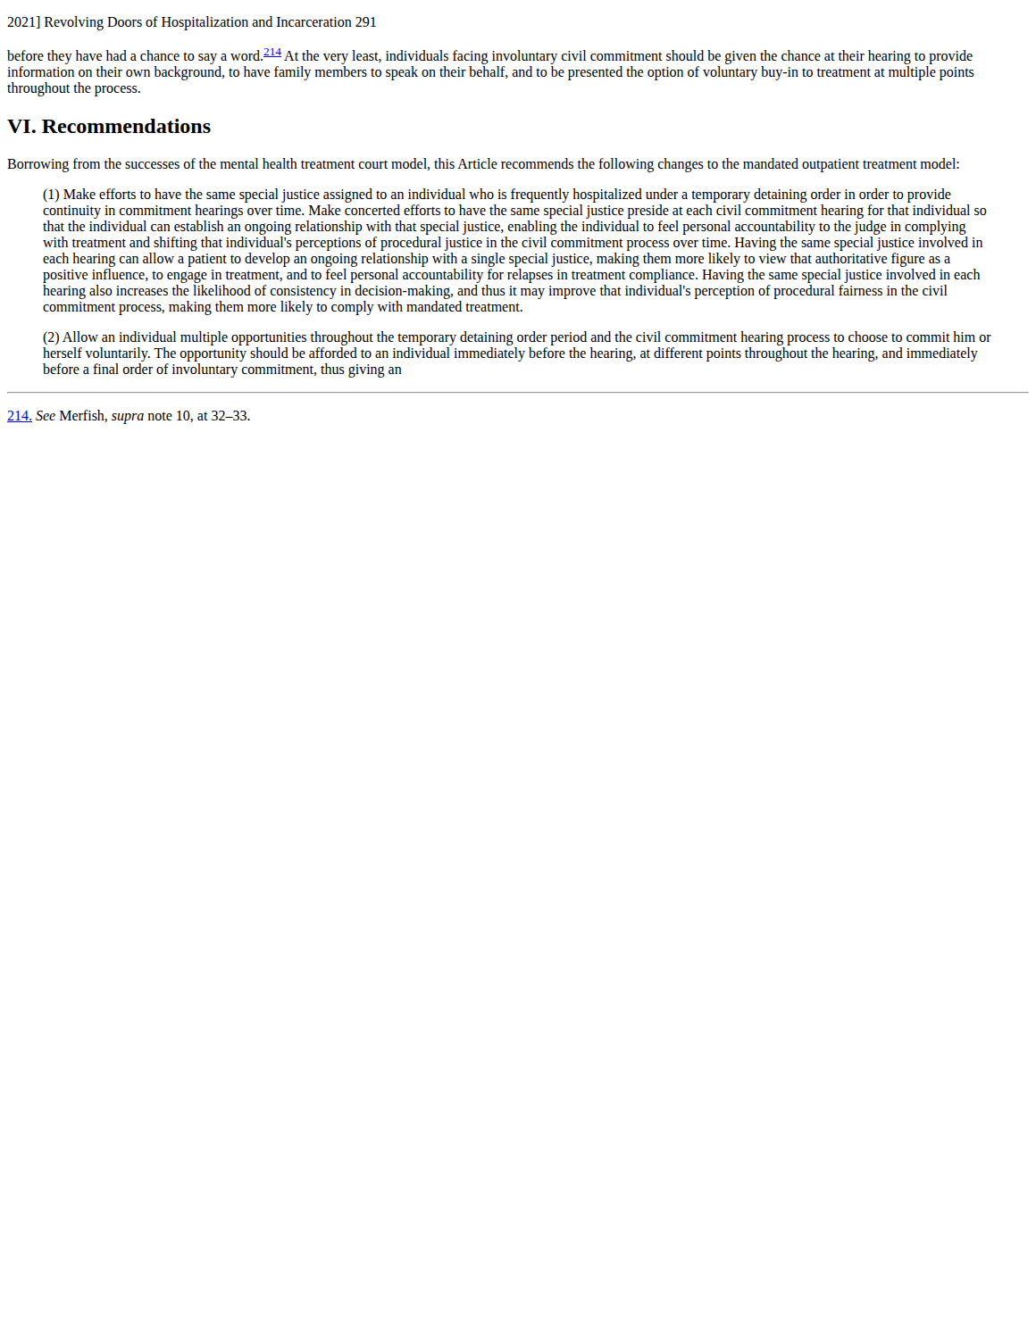2021] Revolving Doors of Hospitalization and Incarceration 291
before they have had a chance to say a word.214 At the very least, individuals facing involuntary civil commitment should be given the chance at their hearing to provide information on their own background, to have family members to speak on their behalf, and to be presented the option of voluntary buy-in to treatment at multiple points throughout the process.
VI. Recommendations
Borrowing from the successes of the mental health treatment court model, this Article recommends the following changes to the mandated outpatient treatment model:
(1) Make efforts to have the same special justice assigned to an individual who is frequently hospitalized under a temporary detaining order in order to provide continuity in commitment hearings over time. Make concerted efforts to have the same special justice preside at each civil commitment hearing for that individual so that the individual can establish an ongoing relationship with that special justice, enabling the individual to feel personal accountability to the judge in complying with treatment and shifting that individual's perceptions of procedural justice in the civil commitment process over time. Having the same special justice involved in each hearing can allow a patient to develop an ongoing relationship with a single special justice, making them more likely to view that authoritative figure as a positive influence, to engage in treatment, and to feel personal accountability for relapses in treatment compliance. Having the same special justice involved in each hearing also increases the likelihood of consistency in decision-making, and thus it may improve that individual's perception of procedural fairness in the civil commitment process, making them more likely to comply with mandated treatment.
(2) Allow an individual multiple opportunities throughout the temporary detaining order period and the civil commitment hearing process to choose to commit him or herself voluntarily. The opportunity should be afforded to an individual immediately before the hearing, at different points throughout the hearing, and immediately before a final order of involuntary commitment, thus giving an
214. See Merfish, supra note 10, at 32–33.